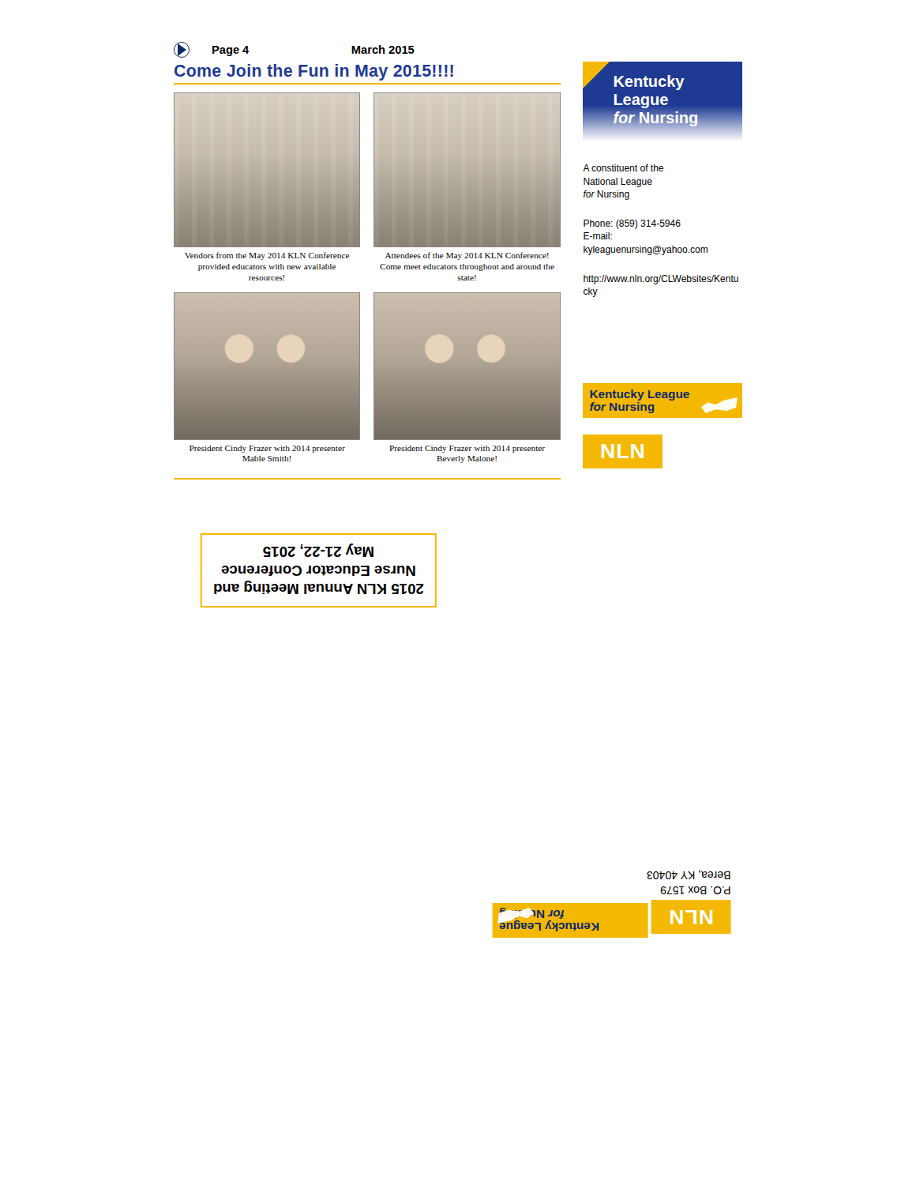Page 4 March 2015
Come Join the Fun in May 2015!!!!
Vendors from the May 2014 KLN Conference provided educators with new available resources!
Attendees of the May 2014 KLN Conference! Come meet educators throughout and around the state!
President Cindy Frazer with 2014 presenter Mable Smith!
President Cindy Frazer with 2014 presenter Beverly Malone!
Kentucky League
for Nursing
A constituent of the
National League
for Nursing
Phone: (859) 314-5946
E-mail:
kyleaguenursing@yahoo.com
http://www.nln.org/CLWebsites/Kentucky
Kentucky League
for Nursing
NLN
2015 KLN Annual Meeting and
Nurse Educator Conference
May 21-22, 2015
P.O. Box 1579
Berea, KY 40403
NLN
Kentucky League
for Nursing